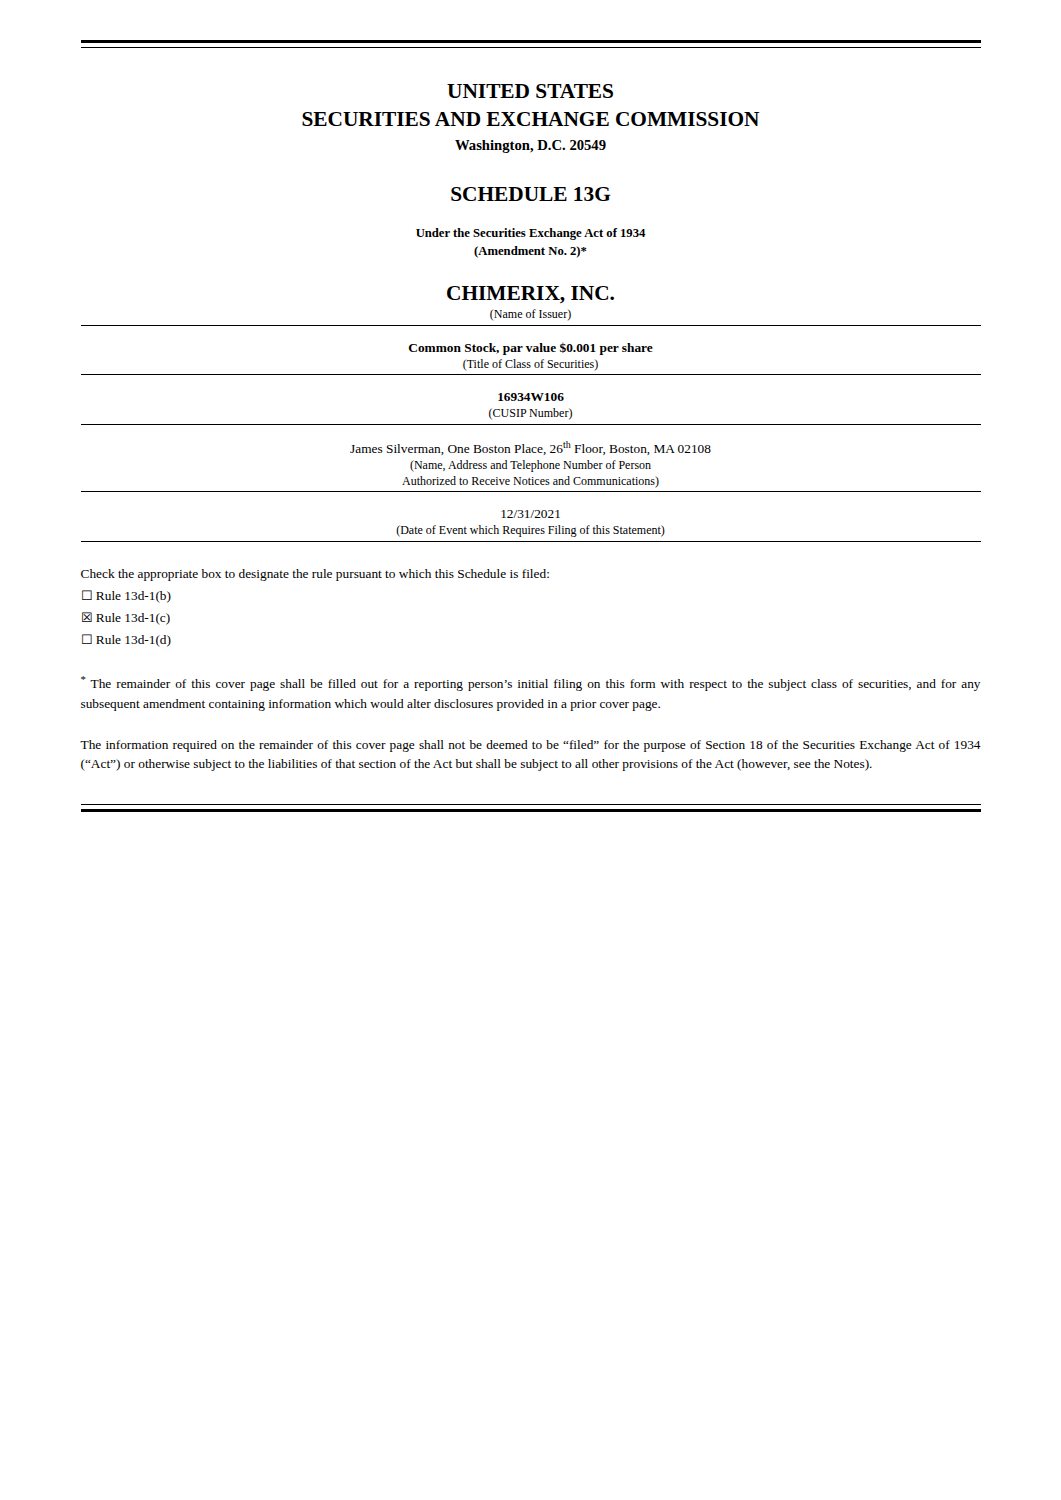UNITED STATES
SECURITIES AND EXCHANGE COMMISSION
Washington, D.C. 20549
SCHEDULE 13G
Under the Securities Exchange Act of 1934
(Amendment No. 2)*
CHIMERIX, INC.
(Name of Issuer)
Common Stock, par value $0.001 per share
(Title of Class of Securities)
16934W106
(CUSIP Number)
James Silverman, One Boston Place, 26th Floor, Boston, MA 02108
(Name, Address and Telephone Number of Person
Authorized to Receive Notices and Communications)
12/31/2021
(Date of Event which Requires Filing of this Statement)
Check the appropriate box to designate the rule pursuant to which this Schedule is filed:
☐ Rule 13d-1(b)
☒ Rule 13d-1(c)
☐ Rule 13d-1(d)
* The remainder of this cover page shall be filled out for a reporting person’s initial filing on this form with respect to the subject class of securities, and for any subsequent amendment containing information which would alter disclosures provided in a prior cover page.
The information required on the remainder of this cover page shall not be deemed to be “filed” for the purpose of Section 18 of the Securities Exchange Act of 1934 (“Act”) or otherwise subject to the liabilities of that section of the Act but shall be subject to all other provisions of the Act (however, see the Notes).